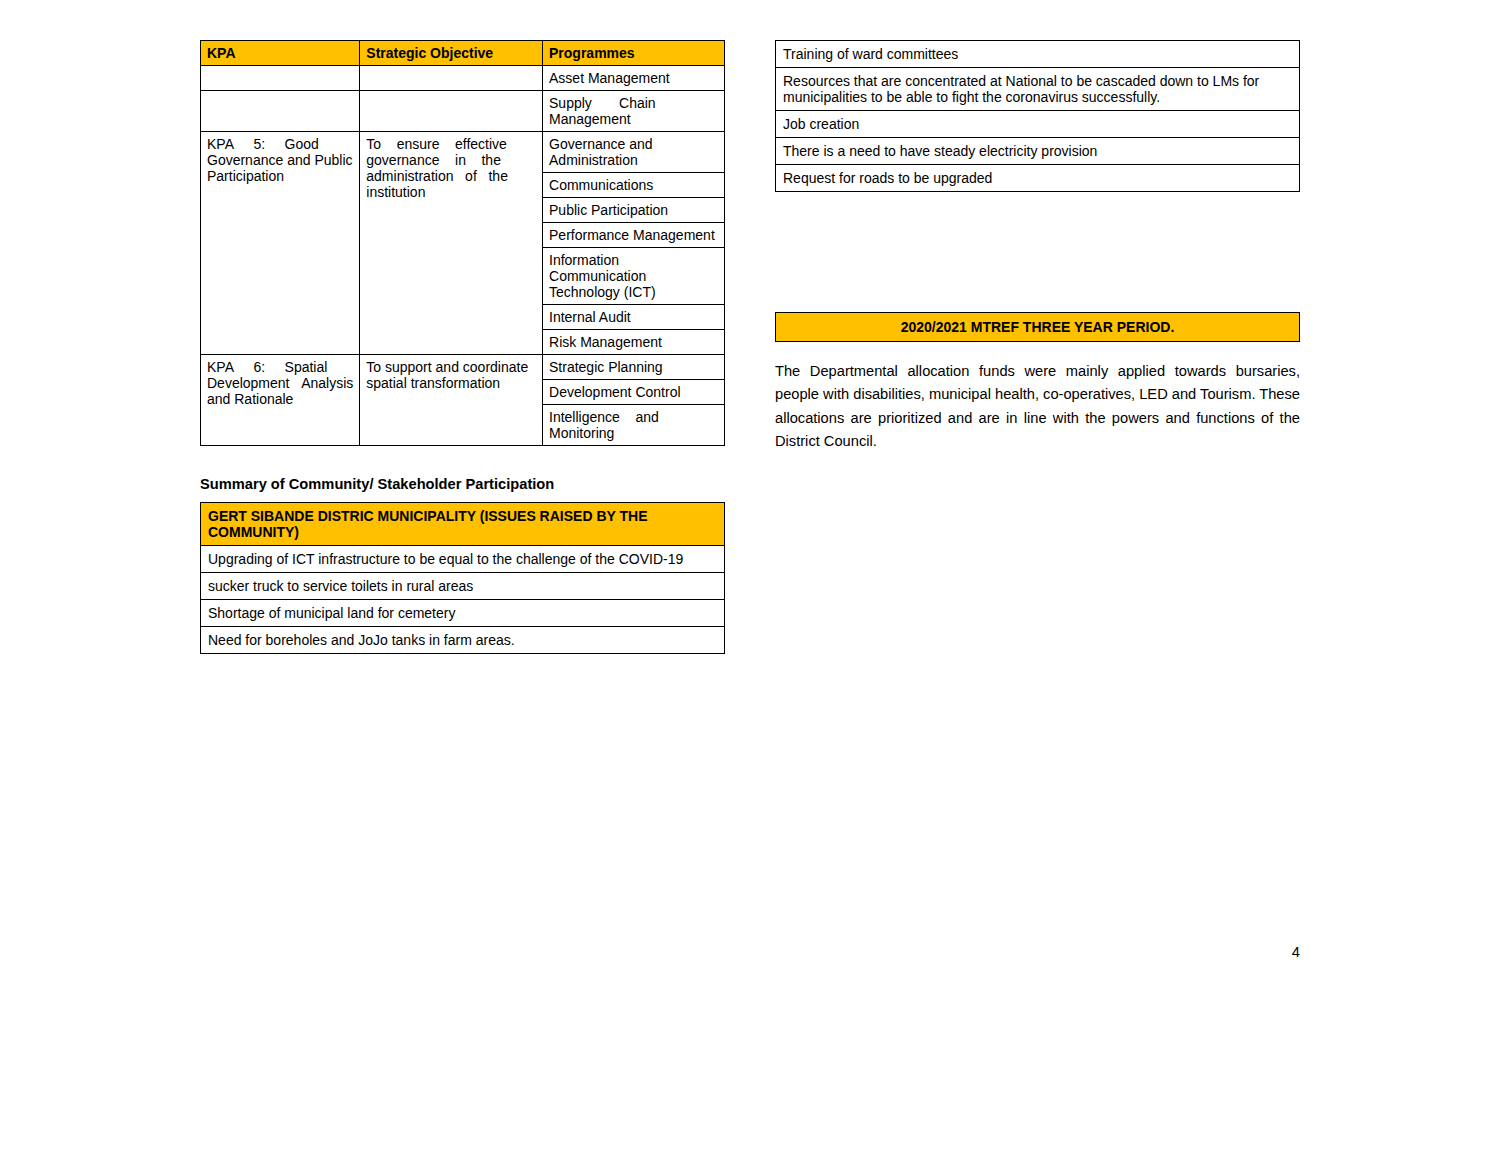| KPA | Strategic Objective | Programmes |
| --- | --- | --- |
| | | Asset Management |
| | | Supply Chain Management |
| KPA 5: Good Governance and Public Participation | To ensure effective governance in the administration of the institution | Governance and Administration |
| Communications |
| Public Participation |
| Performance Management |
| Information Communication Technology (ICT) |
| Internal Audit |
| Risk Management |
| KPA 6: Spatial Development Analysis and Rationale | To support and coordinate spatial transformation | Strategic Planning |
| Development Control |
| Intelligence and Monitoring |
Summary of Community/ Stakeholder Participation
| GERT SIBANDE DISTRIC MUNICIPALITY (ISSUES RAISED BY THE COMMUNITY) |
| Upgrading of ICT infrastructure to be equal to the challenge of the COVID-19 |
| sucker truck to service toilets in rural areas |
| Shortage of municipal land for cemetery |
| Need for boreholes and JoJo tanks in farm areas. |
| Training of ward committees |
| Resources that are concentrated at National to be cascaded down to LMs for municipalities to be able to fight the coronavirus successfully. |
| Job creation |
| There is a need to have steady electricity provision |
| Request for roads to be upgraded |
2020/2021 MTREF THREE YEAR PERIOD.
The Departmental allocation funds were mainly applied towards bursaries, people with disabilities, municipal health, co-operatives, LED and Tourism. These allocations are prioritized and are in line with the powers and functions of the District Council.
4